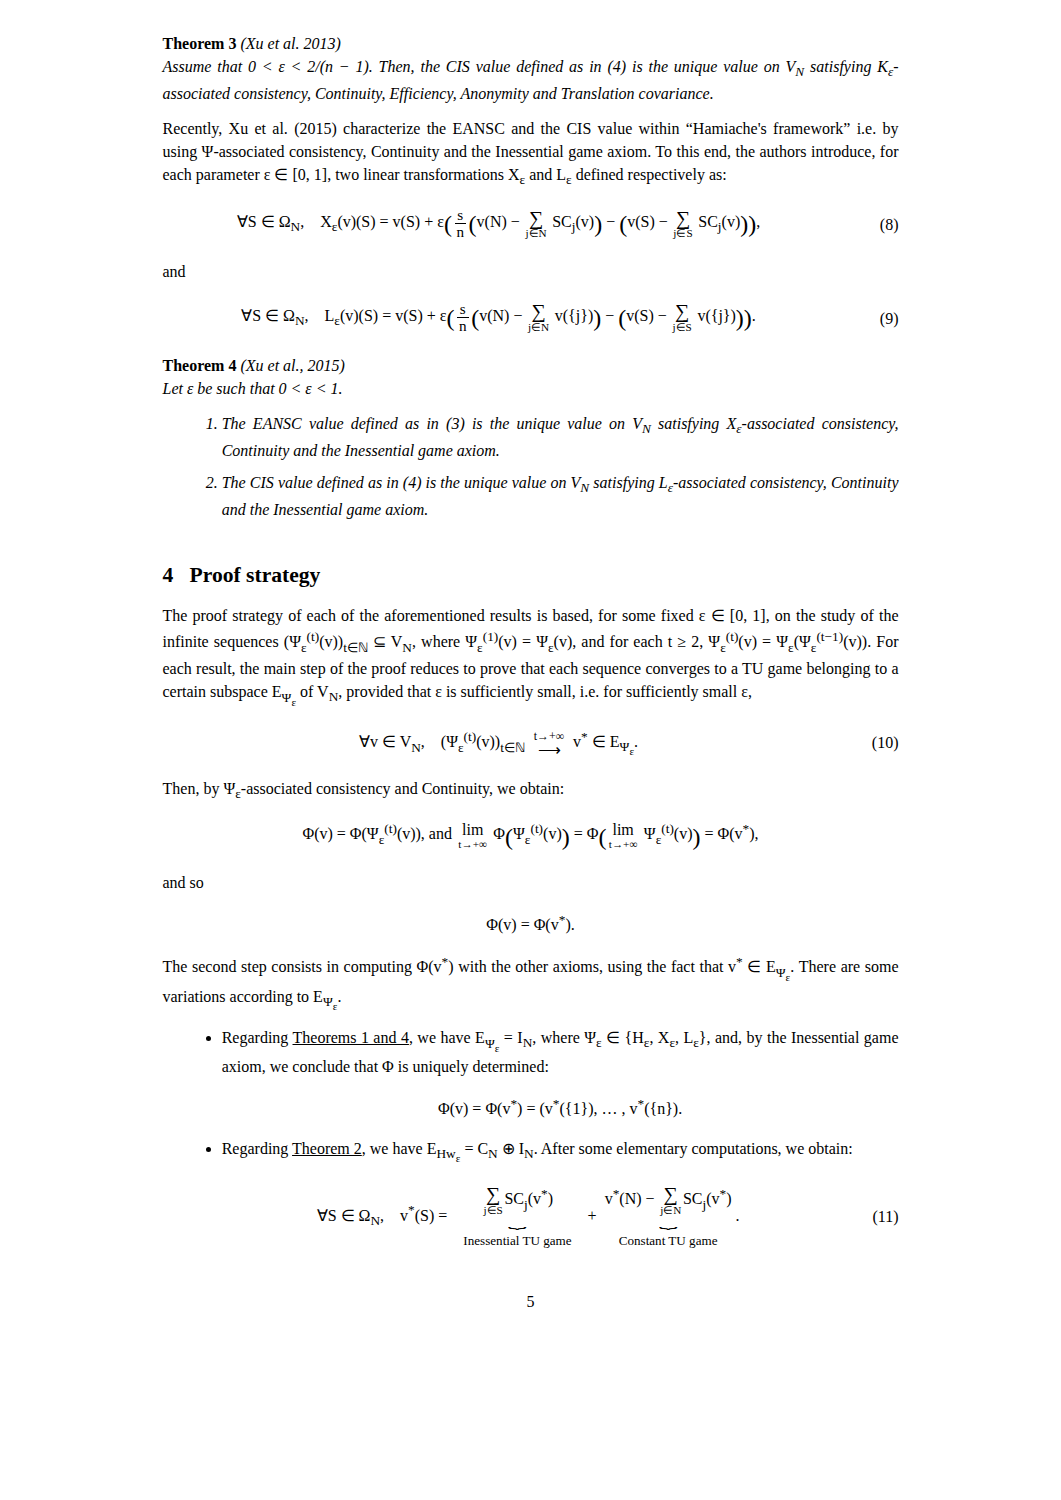Theorem 3 (Xu et al. 2013)
Assume that 0 < ε < 2/(n − 1). Then, the CIS value defined as in (4) is the unique value on VN satisfying Kε-associated consistency, Continuity, Efficiency, Anonymity and Translation covariance.
Recently, Xu et al. (2015) characterize the EANSC and the CIS value within “Hamiache's framework” i.e. by using Ψ-associated consistency, Continuity and the Inessential game axiom. To this end, the authors introduce, for each parameter ε ∈ [0, 1], two linear transformations Xε and Lε defined respectively as:
∀S ∈ ΩN, Xε(v)(S) = v(S) + ε(sn(v(N) − ∑j∈N SCj(v)) − (v(S) − ∑j∈S SCj(v))),
(8)
and
∀S ∈ ΩN, Lε(v)(S) = v(S) + ε(sn(v(N) − ∑j∈N v({j})) − (v(S) − ∑j∈S v({j}))).
(9)
Theorem 4 (Xu et al., 2015)
Let ε be such that 0 < ε < 1.
The EANSC value defined as in (3) is the unique value on VN satisfying Xε-associated consistency, Continuity and the Inessential game axiom.
The CIS value defined as in (4) is the unique value on VN satisfying Lε-associated consistency, Continuity and the Inessential game axiom.
4 Proof strategy
The proof strategy of each of the aforementioned results is based, for some fixed ε ∈ [0, 1], on the study of the infinite sequences (Ψε(t)(v))t∈ℕ ⊆ VN, where Ψε(1)(v) = Ψε(v), and for each t ≥ 2, Ψε(t)(v) = Ψε(Ψε(t−1)(v)). For each result, the main step of the proof reduces to prove that each sequence converges to a TU game belonging to a certain subspace EΨε of VN, provided that ε is sufficiently small, i.e. for sufficiently small ε,
∀v ∈ VN, (Ψε(t)(v))t∈ℕ t→+∞⟶ v* ∈ EΨε.
(10)
Then, by Ψε-associated consistency and Continuity, we obtain:
Φ(v) = Φ(Ψε(t)(v)), and lim t→+∞ Φ(Ψε(t)(v)) = Φ(lim t→+∞ Ψε(t)(v)) = Φ(v*),
and so
Φ(v) = Φ(v*).
The second step consists in computing Φ(v*) with the other axioms, using the fact that v* ∈ EΨε. There are some variations according to EΨε.
Regarding Theorems 1 and 4, we have EΨε = IN, where Ψε ∈ {Hε, Xε, Lε}, and, by the Inessential game axiom, we conclude that Φ is uniquely determined:
Φ(v) = Φ(v*) = (v*({1}), … , v*({n}).
Regarding Theorem 2, we have EHwε = CN ⊕ IN. After some elementary computations, we obtain:
∀S ∈ ΩN, v*(S) = ∑j∈SSCj(v*) ⏟ Inessential TU game + v*(N) − ∑j∈NSCj(v*) ⏟ Constant TU game .
(11)
5